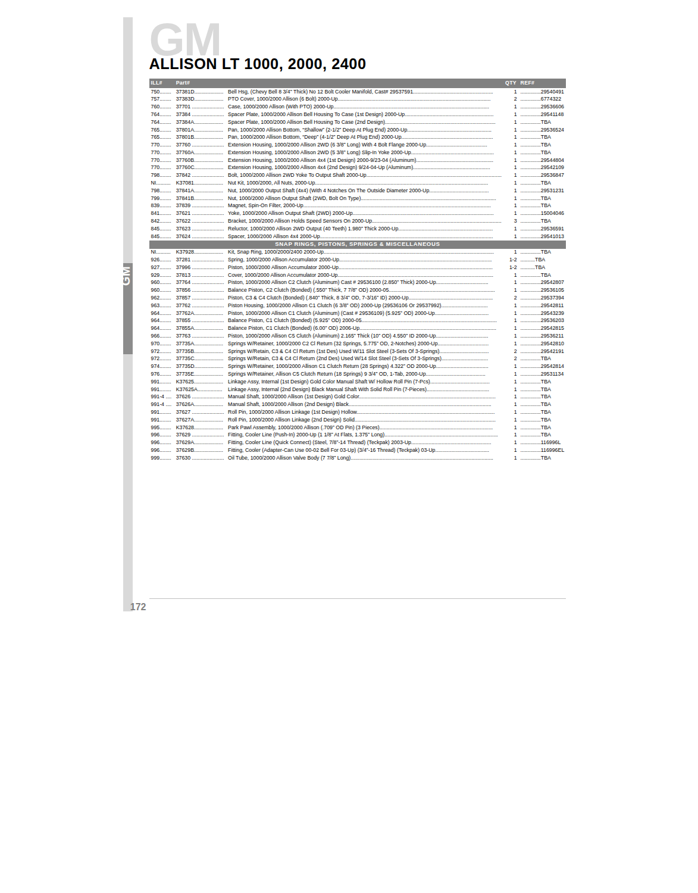GM
GM
ALLISON LT 1000, 2000, 2400
| ILL# | Part# | | QTY | REF# |
| --- | --- | --- | --- | --- |
| 750........ | 37381D.................... | Bell Hsg, (Chevy Bell 8 3/4" Thick) No 12 Bolt Cooler Manifold, Cast# 29537591 ....................................................... | 1 | ..............29540491 |
| 757........ | 37383D.................... | PTO Cover, 1000/2000 Allison (6 Bolt) 2000-Up ......................................................................................................... | 2 | ..............6774322 |
| 760........ | 37701 ...................... | Case, 1000/2000 Allison (With PTO) 2000-Up ........................................................................................................... | 1 | ..............29536606 |
| 764........ | 37384 ...................... | Spacer Plate, 1000/2000 Allison Bell Housing To Case (1st Design) 2000-Up ............................................................. | 1 | ..............29541148 |
| 764........ | 37384A.................... | Spacer Plate, 1000/2000 Allison Bell Housing To Case (2nd Design) ............................................................................ | 1 | ..............TBA |
| 765........ | 37801A.................... | Pan, 1000/2000 Allison Bottom, “Shallow” (2-1/2” Deep At Plug End) 2000-Up .......................................................... | 1 | ..............29536524 |
| 765........ | 37801B.................... | Pan, 1000/2000 Allison Bottom, “Deep” (4-1/2” Deep At Plug End) 2000-Up ............................................................... | 1 | ..............TBA |
| 770........ | 37760 ...................... | Extension Housing, 1000/2000 Allison 2WD (6 3/8” Long) With 4 Bolt Flange 2000-Up .......................................... | 1 | ..............TBA |
| 770........ | 37760A.................... | Extension Housing, 1000/2000 Allison 2WD (5 3/8” Long) Slip-In Yoke 2000-Up ......................................................... | 1 | ..............TBA |
| 770........ | 37760B.................... | Extension Housing, 1000/2000 Allison 4x4 (1st Design) 2000-9/23-04 (Aluminum) ..................................................... | 1 | ..............29544804 |
| 770........ | 37760C.................... | Extension Housing, 1000/2000 Allison 4x4 (2nd Design) 9/24-04-Up (Aluminum) ..................................................... | 1 | ..............29542109 |
| 798........ | 37842 ...................... | Bolt, 1000/2000 Allison 2WD Yoke To Output Shaft 2000-Up ............................................................................................. | 1 | ..............29536847 |
| NI.......... | K37081.................... | Nut Kit, 1000/2000, All Nuts, 2000-Up ....................................................................................................................... | 1 | ..............TBA |
| 798........ | 37841A.................... | Nut, 1000/2000 Output Shaft (4x4) (With 4 Notches On The Outside Diameter 2000-Up ......................................... | 1 | ..............29531231 |
| 799........ | 37841B.................... | Nut, 1000/2000 Allison Output Shaft (2WD, Bolt On Type) ............................................................................................. | 1 | ..............TBA |
| 839........ | 37839 ...................... | Magnet, Spin-On Filter, 2000-Up ................................................................................................................................. | 1 | ..............TBA |
| 841........ | 37621 ...................... | Yoke, 1000/2000 Allison Output Shaft (2WD) 2000-Up ................................................................................................. | 1 | ..............15004046 |
| 842........ | 37622 ...................... | Bracket, 1000/2000 Allison Holds Speed Sensors On 2000-Up ......................................................................................... | 3 | ..............TBA |
| 845........ | 37623 ...................... | Reluctor, 1000/2000 Allison 2WD Output (40 Teeth) 1.980” Thick 2000-Up ................................................................. | 1 | ..............29536591 |
| 845........ | 37624 ...................... | Spacer, 1000/2000 Allison 4x4 2000-Up ....................................................................................................................... | 1 | ..............29541013 |
| SNAP RINGS, PISTONS, SPRINGS & MISCELLANEOUS |
| NI.......... | K37928.................... | Kit, Snap Ring, 1000/2000/2400 2000-Up ..................................................................................................................... | 1 | ..............TBA |
| 926........ | 37281 ...................... | Spring, 1000/2000 Allison Accumulator 2000-Up ......................................................................................................... | 1-2 | ..........TBA |
| 927........ | 37996 ...................... | Piston, 1000/2000 Allison Accumulator 2000-Up .......................................................................................................... | 1-2 | ..........TBA |
| 929........ | 37813 ...................... | Cover, 1000/2000 Allison Accumulator 2000-Up ........................................................................................................... | 1 | ..............TBA |
| 960........ | 37764 ...................... | Piston, 1000/2000 Allison C2 Clutch (Aluminum) Cast # 29536100 (2.850” Thick) 2000-Up .................................... | 1 | ..............29542807 |
| 960........ | 37856 ...................... | Balance Piston, C2 Clutch (Bonded) (.550” Thick, 7 7/8” OD) 2000-05 ......................................................................... | 1 | ..............29536105 |
| 962........ | 37857 ...................... | Piston, C3 & C4 Clutch (Bonded) (.840” Thick, 8 3/4” OD, 7-3/16” ID) 2000-Up .......................................................... | 2 | ..............29537394 |
| 963........ | 37762 ...................... | Piston Housing, 1000/2000 Allison C1 Clutch (6 3/8” OD) 2000-Up (29536106 Or 29537992) ................................ | 1 | ..............29542811 |
| 964........ | 37762A.................... | Piston, 1000/2000 Allison C1 Clutch (Aluminum) (Cast # 29536109) (5.925” OD) 2000-Up ..................................... | 1 | ..............29543239 |
| 964........ | 37855 ...................... | Balance Piston, C1 Clutch (Bonded) (5.925” OD) 2000-05 ............................................................................................. | 1 | ..............29536203 |
| 964........ | 37855A.................... | Balance Piston, C1 Clutch (Bonded) (6.00” OD) 2006-Up .............................................................................................. | 1 | ..............29542815 |
| 966........ | 37763 ...................... | Piston, 1000/2000 Allison C5 Clutch (Aluminum) 2.165” Thick (10” OD) 4.550” ID 2000-Up .................................... | 1 | ..............29536211 |
| 970........ | 37735A.................... | Springs W/Retainer, 1000/2000 C2 Cl Return (32 Springs, 5.775” OD, 2-Notches) 2000-Up ................................... | 1 | ..............29542810 |
| 972........ | 37735B.................... | Springs W/Retain, C3 & C4 Cl Return (1st Des) Used W/11 Slot Steel (3-Sets Of 3-Springs) .................................. | 2 | ..............29542191 |
| 972........ | 37735C.................... | Springs W/Retain, C3 & C4 Cl Return (2nd Des) Used W/14 Slot Steel (3-Sets Of 3-Springs) ................................ | 2 | ..............TBA |
| 974........ | 37735D.................... | Springs W/Retainer, 1000/2000 Allison C1 Clutch Return (28 Springs) 4.322” OD 2000-Up .................................... | 1 | ..............29542814 |
| 976........ | 37735E.................... | Springs W/Retainer, Allison C5 Clutch Return (18 Springs) 9 3/4” OD, 1-Tab, 2000-Up ......................................... | 1 | ..............29531134 |
| 991........ | K37625.................... | Linkage Assy, Internal (1st Design) Gold Color Manual Shaft W/ Hollow Roll Pin (7-Pcs) ......................................... | 1 | ..............TBA |
| 991........ | K37625A................. | Linkage Assy, Internal (2nd Design) Black Manual Shaft With Solid Roll Pin (7-Pieces) ........................................... | 1 | ..............TBA |
| 991-4 .... | 37626 ...................... | Manual Shaft, 1000/2000 Allison (1st Design) Gold Color .............................................................................................. | 1 | ..............TBA |
| 991-4 .... | 37626A.................... | Manual Shaft, 1000/2000 Allison (2nd Design) Black .................................................................................................. | 1 | ..............TBA |
| 991........ | 37627 ...................... | Roll Pin, 1000/2000 Allison Linkage (1st Design) Hollow ............................................................................................... | 1 | ..............TBA |
| 991........ | 37627A.................... | Roll Pin, 1000/2000 Allison Linkage (2nd Design) Solid ................................................................................................. | 1 | ..............TBA |
| 995........ | K37628.................... | Park Pawl Assembly, 1000/2000 Allison (.709” OD Pin) (3 Pieces) .............................................................................. | 1 | ..............TBA |
| 996........ | 37629 ...................... | Fitting, Cooler Line (Push-In) 2000-Up (1 1/8” At Flats, 1.375” Long) .............................................................................. | 1 | ..............TBA |
| 996........ | 37629A.................... | Fitting, Cooler Line (Quick Connect) (Steel, 7/8”-14 Thread) (Teckpak) 2003-Up ....................................................... | 1 | ..............116996L |
| 996........ | 37629B.................... | Fitting, Cooler (Adapter-Can Use 00-02 Bell For 03-Up) (3/4”-16 Thread) (Teckpak) 03-Up ..................................... | 1 | ..............116996EL |
| 999........ | 37630 ...................... | Oil Tube, 1000/2000 Allison Valve Body (7 7/8” Long) .................................................................................................. | 1 | ..............TBA |
172